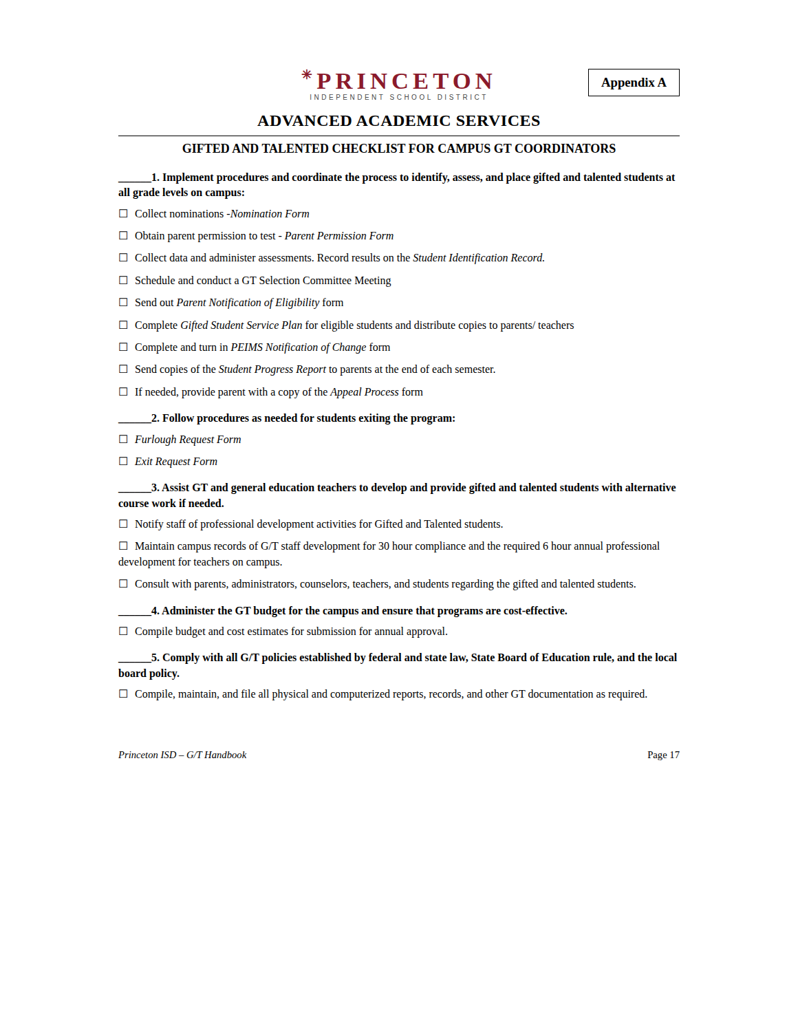Appendix A
✳PRINCETON
INDEPENDENT SCHOOL DISTRICT
ADVANCED ACADEMIC SERVICES
GIFTED AND TALENTED CHECKLIST FOR CAMPUS GT COORDINATORS
______1. Implement procedures and coordinate the process to identify, assess, and place gifted and talented students at all grade levels on campus:
☐ Collect nominations -Nomination Form
☐ Obtain parent permission to test - Parent Permission Form
☐ Collect data and administer assessments. Record results on the Student Identification Record.
☐ Schedule and conduct a GT Selection Committee Meeting
☐ Send out Parent Notification of Eligibility form
☐ Complete Gifted Student Service Plan for eligible students and distribute copies to parents/ teachers
☐ Complete and turn in PEIMS Notification of Change form
☐ Send copies of the Student Progress Report to parents at the end of each semester.
☐ If needed, provide parent with a copy of the Appeal Process form
______2. Follow procedures as needed for students exiting the program:
☐ Furlough Request Form
☐ Exit Request Form
______3. Assist GT and general education teachers to develop and provide gifted and talented students with alternative course work if needed.
☐ Notify staff of professional development activities for Gifted and Talented students.
☐ Maintain campus records of G/T staff development for 30 hour compliance and the required 6 hour annual professional development for teachers on campus.
☐ Consult with parents, administrators, counselors, teachers, and students regarding the gifted and talented students.
______4. Administer the GT budget for the campus and ensure that programs are cost-effective.
☐ Compile budget and cost estimates for submission for annual approval.
______5. Comply with all G/T policies established by federal and state law, State Board of Education rule, and the local board policy.
☐ Compile, maintain, and file all physical and computerized reports, records, and other GT documentation as required.
Princeton ISD – G/T Handbook Page 17